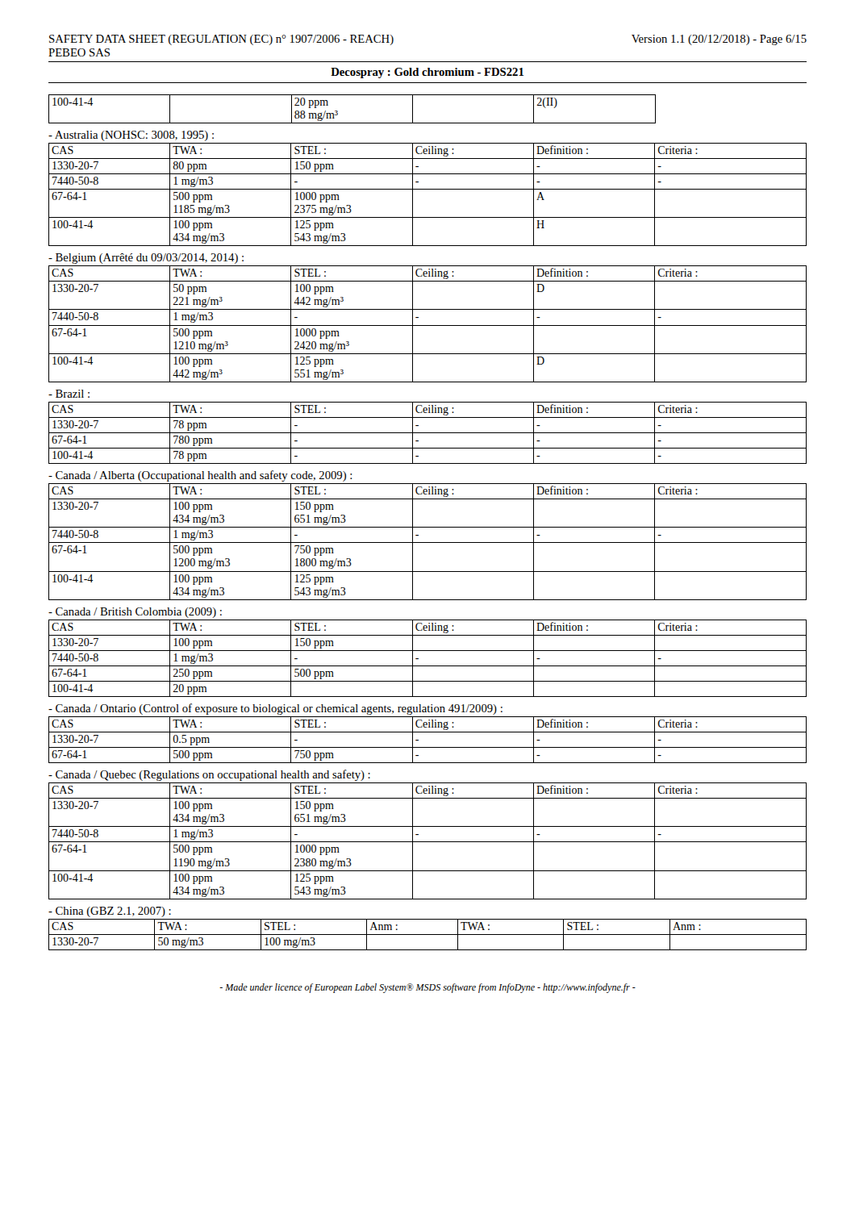SAFETY DATA SHEET (REGULATION (EC) n° 1907/2006 - REACH)
PEBEO SAS
Version 1.1 (20/12/2018) - Page 6/15
Decospray : Gold chromium - FDS221
| 100-41-4 | | 20 ppm 88 mg/m³ | | 2(II) | |
- Australia (NOHSC: 3008, 1995) :
| CAS | TWA : | STEL : | Ceiling : | Definition : | Criteria : |
| 1330-20-7 | 80 ppm | 150 ppm | - | - | - |
| 7440-50-8 | 1 mg/m3 | - | - | - | - |
| 67-64-1 | 500 ppm 1185 mg/m3 | 1000 ppm 2375 mg/m3 | | A | |
| 100-41-4 | 100 ppm 434 mg/m3 | 125 ppm 543 mg/m3 | | H | |
- Belgium (Arrêté du 09/03/2014, 2014) :
| CAS | TWA : | STEL : | Ceiling : | Definition : | Criteria : |
| 1330-20-7 | 50 ppm 221 mg/m³ | 100 ppm 442 mg/m³ | | D | |
| 7440-50-8 | 1 mg/m3 | - | - | - | - |
| 67-64-1 | 500 ppm 1210 mg/m³ | 1000 ppm 2420 mg/m³ | | | |
| 100-41-4 | 100 ppm 442 mg/m³ | 125 ppm 551 mg/m³ | | D | |
- Brazil :
| CAS | TWA : | STEL : | Ceiling : | Definition : | Criteria : |
| 1330-20-7 | 78 ppm | - | - | - | - |
| 67-64-1 | 780 ppm | - | - | - | - |
| 100-41-4 | 78 ppm | - | - | - | - |
- Canada / Alberta (Occupational health and safety code, 2009) :
| CAS | TWA : | STEL : | Ceiling : | Definition : | Criteria : |
| 1330-20-7 | 100 ppm 434 mg/m3 | 150 ppm 651 mg/m3 | | | |
| 7440-50-8 | 1 mg/m3 | - | - | - | - |
| 67-64-1 | 500 ppm 1200 mg/m3 | 750 ppm 1800 mg/m3 | | | |
| 100-41-4 | 100 ppm 434 mg/m3 | 125 ppm 543 mg/m3 | | | |
- Canada / British Colombia (2009) :
| CAS | TWA : | STEL : | Ceiling : | Definition : | Criteria : |
| 1330-20-7 | 100 ppm | 150 ppm | | | |
| 7440-50-8 | 1 mg/m3 | - | - | - | - |
| 67-64-1 | 250 ppm | 500 ppm | | | |
| 100-41-4 | 20 ppm | | | | |
- Canada / Ontario (Control of exposure to biological or chemical agents, regulation 491/2009) :
| CAS | TWA : | STEL : | Ceiling : | Definition : | Criteria : |
| 1330-20-7 | 0.5 ppm | - | - | - | - |
| 67-64-1 | 500 ppm | 750 ppm | - | - | - |
- Canada / Quebec (Regulations on occupational health and safety) :
| CAS | TWA : | STEL : | Ceiling : | Definition : | Criteria : |
| 1330-20-7 | 100 ppm 434 mg/m3 | 150 ppm 651 mg/m3 | | | |
| 7440-50-8 | 1 mg/m3 | - | - | - | - |
| 67-64-1 | 500 ppm 1190 mg/m3 | 1000 ppm 2380 mg/m3 | | | |
| 100-41-4 | 100 ppm 434 mg/m3 | 125 ppm 543 mg/m3 | | | |
- China (GBZ 2.1, 2007) :
| CAS | TWA : | STEL : | Anm : | TWA : | STEL : | Anm : |
| 1330-20-7 | 50 mg/m3 | 100 mg/m3 | | | | |
- Made under licence of European Label System® MSDS software from InfoDyne - http://www.infodyne.fr -